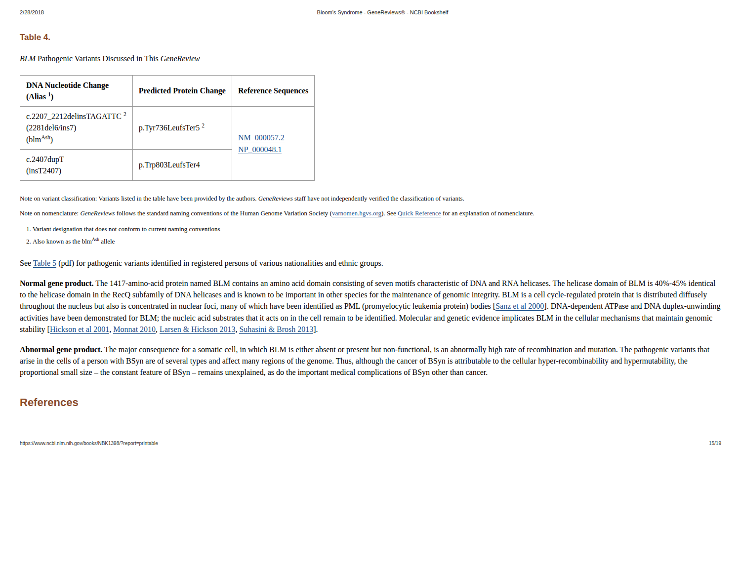2/28/2018
Bloom's Syndrome - GeneReviews® - NCBI Bookshelf
Table 4.
BLM Pathogenic Variants Discussed in This GeneReview
| DNA Nucleotide Change (Alias 1 ) | Predicted Protein Change | Reference Sequences |
| --- | --- | --- |
| c.2207_2212delinsTAGATTC 2 (2281del6/ins7) (blm Ash ) | p.Tyr736LeufsTer5 2 | NM_000057.2 NP_000048.1 |
| c.2407dupT (insT2407) | p.Trp803LeufsTer4 |
Note on variant classification: Variants listed in the table have been provided by the authors. GeneReviews staff have not independently verified the classification of variants.
Note on nomenclature: GeneReviews follows the standard naming conventions of the Human Genome Variation Society (varnomen.hgvs.org). See Quick Reference for an explanation of nomenclature.
Variant designation that does not conform to current naming conventions
Also known as the blmAsh allele
See Table 5 (pdf) for pathogenic variants identified in registered persons of various nationalities and ethnic groups.
Normal gene product. The 1417-amino-acid protein named BLM contains an amino acid domain consisting of seven motifs characteristic of DNA and RNA helicases. The helicase domain of BLM is 40%-45% identical to the helicase domain in the RecQ subfamily of DNA helicases and is known to be important in other species for the maintenance of genomic integrity. BLM is a cell cycle-regulated protein that is distributed diffusely throughout the nucleus but also is concentrated in nuclear foci, many of which have been identified as PML (promyelocytic leukemia protein) bodies [Sanz et al 2000]. DNA-dependent ATPase and DNA duplex-unwinding activities have been demonstrated for BLM; the nucleic acid substrates that it acts on in the cell remain to be identified. Molecular and genetic evidence implicates BLM in the cellular mechanisms that maintain genomic stability [Hickson et al 2001, Monnat 2010, Larsen & Hickson 2013, Suhasini & Brosh 2013].
Abnormal gene product. The major consequence for a somatic cell, in which BLM is either absent or present but non-functional, is an abnormally high rate of recombination and mutation. The pathogenic variants that arise in the cells of a person with BSyn are of several types and affect many regions of the genome. Thus, although the cancer of BSyn is attributable to the cellular hyper-recombinability and hypermutability, the proportional small size – the constant feature of BSyn – remains unexplained, as do the important medical complications of BSyn other than cancer.
References
https://www.ncbi.nlm.nih.gov/books/NBK1398/?report=printable
15/19